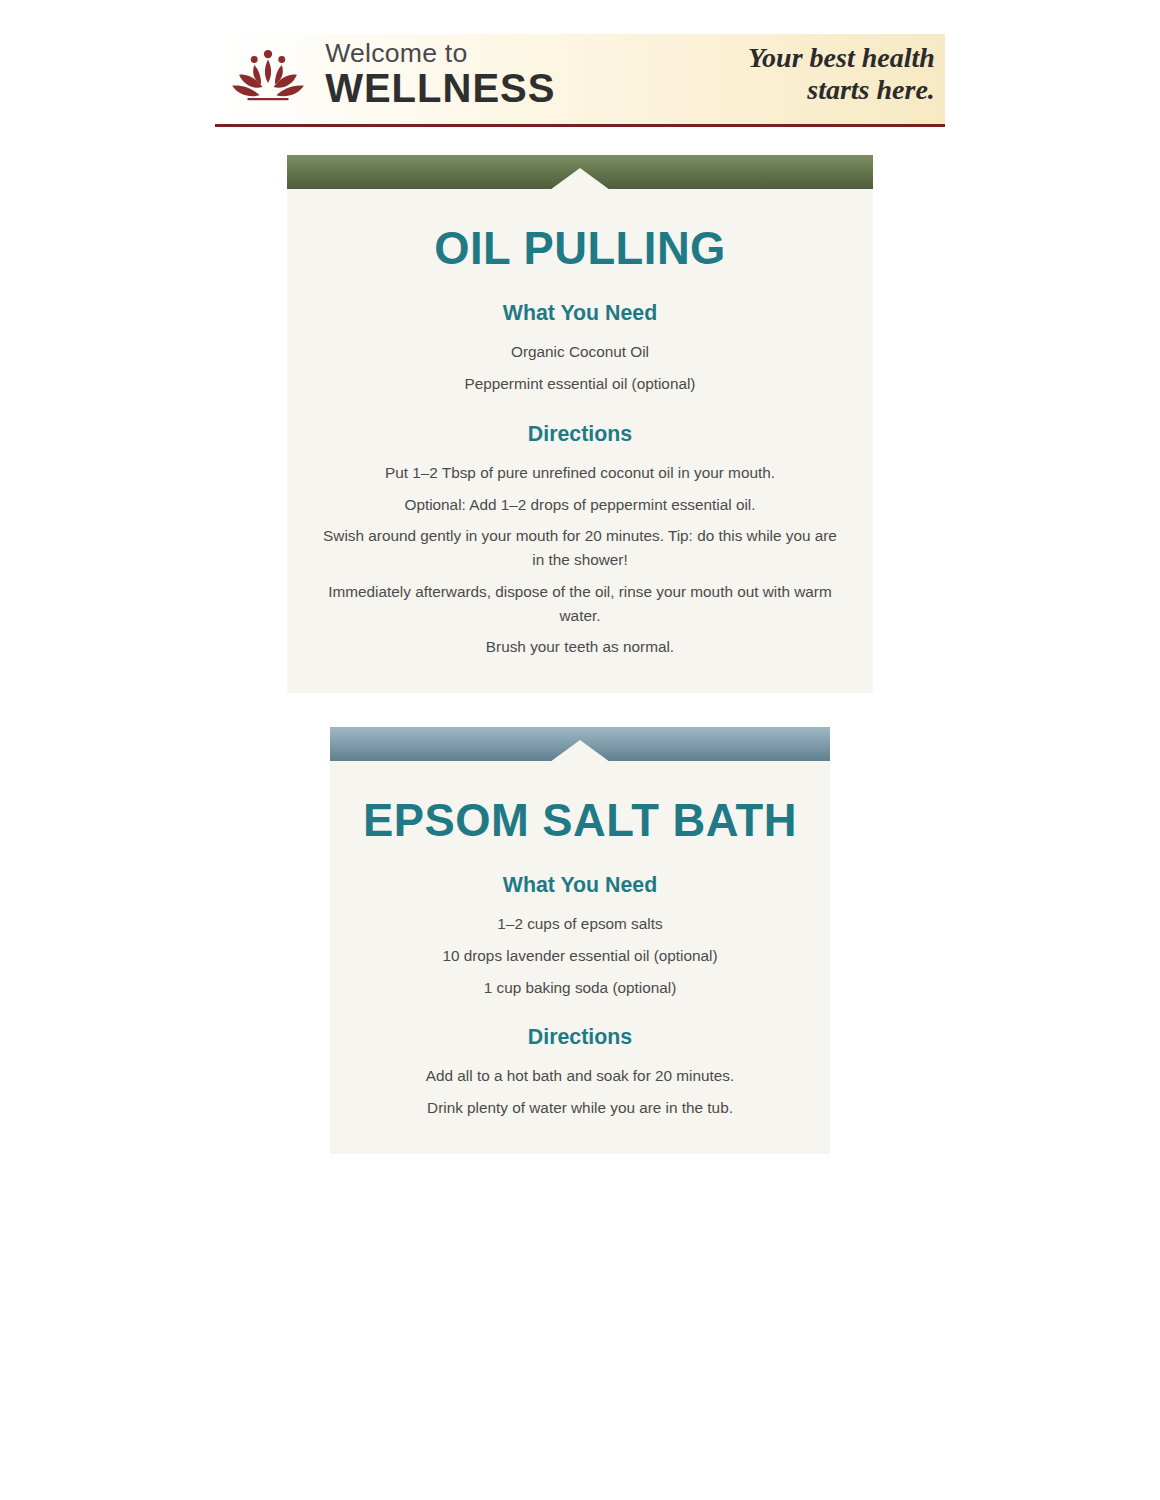Welcome to
WELLNESS
Your best health
starts here.
Oil Pulling
What You Need
Organic Coconut Oil
Peppermint essential oil (optional)
Directions
Put 1–2 Tbsp of pure unrefined coconut oil in your mouth.
Optional: Add 1–2 drops of peppermint essential oil.
Swish around gently in your mouth for 20 minutes. Tip: do this while you are in the shower!
Immediately afterwards, dispose of the oil, rinse your mouth out with warm water.
Brush your teeth as normal.
Epsom Salt Bath
What You Need
1–2 cups of epsom salts
10 drops lavender essential oil (optional)
1 cup baking soda (optional)
Directions
Add all to a hot bath and soak for 20 minutes.
Drink plenty of water while you are in the tub.